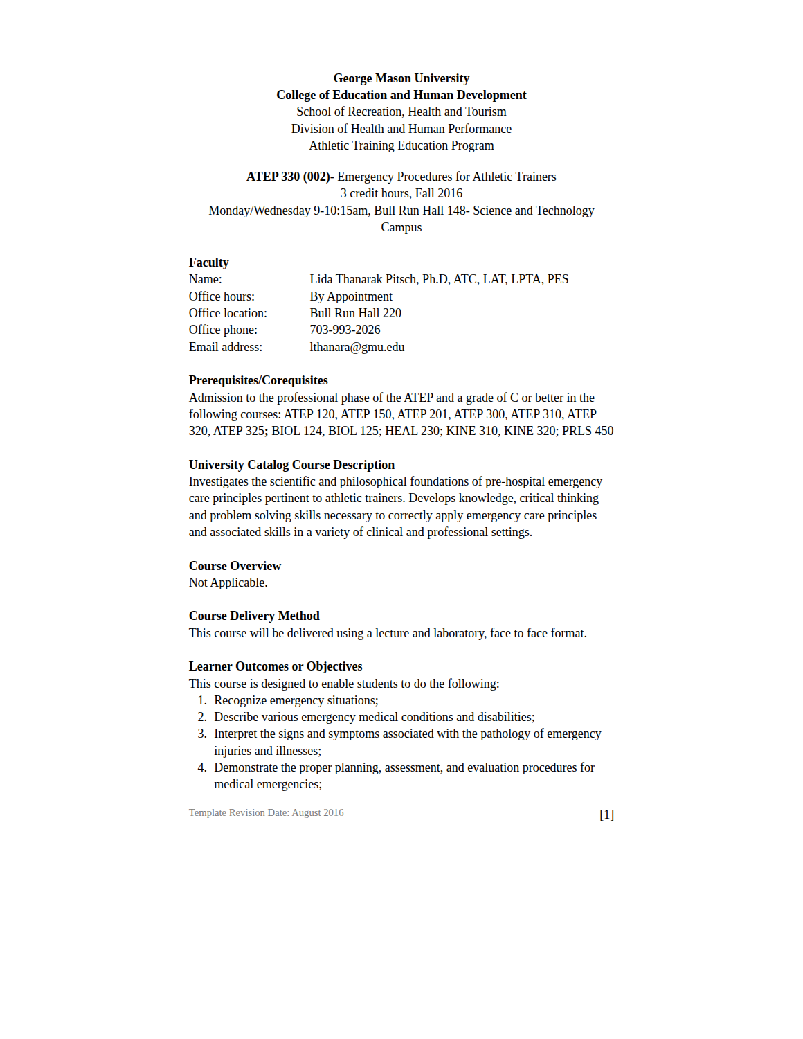George Mason University
College of Education and Human Development
School of Recreation, Health and Tourism
Division of Health and Human Performance
Athletic Training Education Program
ATEP 330 (002)- Emergency Procedures for Athletic Trainers
3 credit hours, Fall 2016
Monday/Wednesday 9-10:15am, Bull Run Hall 148- Science and Technology Campus
Faculty
| Name: | Lida Thanarak Pitsch, Ph.D, ATC, LAT, LPTA, PES |
| Office hours: | By Appointment |
| Office location: | Bull Run Hall 220 |
| Office phone: | 703-993-2026 |
| Email address: | lthanara@gmu.edu |
Prerequisites/Corequisites
Admission to the professional phase of the ATEP and a grade of C or better in the following courses: ATEP 120, ATEP 150, ATEP 201, ATEP 300, ATEP 310, ATEP 320, ATEP 325; BIOL 124, BIOL 125; HEAL 230; KINE 310, KINE 320; PRLS 450
University Catalog Course Description
Investigates the scientific and philosophical foundations of pre-hospital emergency care principles pertinent to athletic trainers. Develops knowledge, critical thinking and problem solving skills necessary to correctly apply emergency care principles and associated skills in a variety of clinical and professional settings.
Course Overview
Not Applicable.
Course Delivery Method
This course will be delivered using a lecture and laboratory, face to face format.
Learner Outcomes or Objectives
This course is designed to enable students to do the following:
Recognize emergency situations;
Describe various emergency medical conditions and disabilities;
Interpret the signs and symptoms associated with the pathology of emergency injuries and illnesses;
Demonstrate the proper planning, assessment, and evaluation procedures for medical emergencies;
Template Revision Date: August 2016 [1]